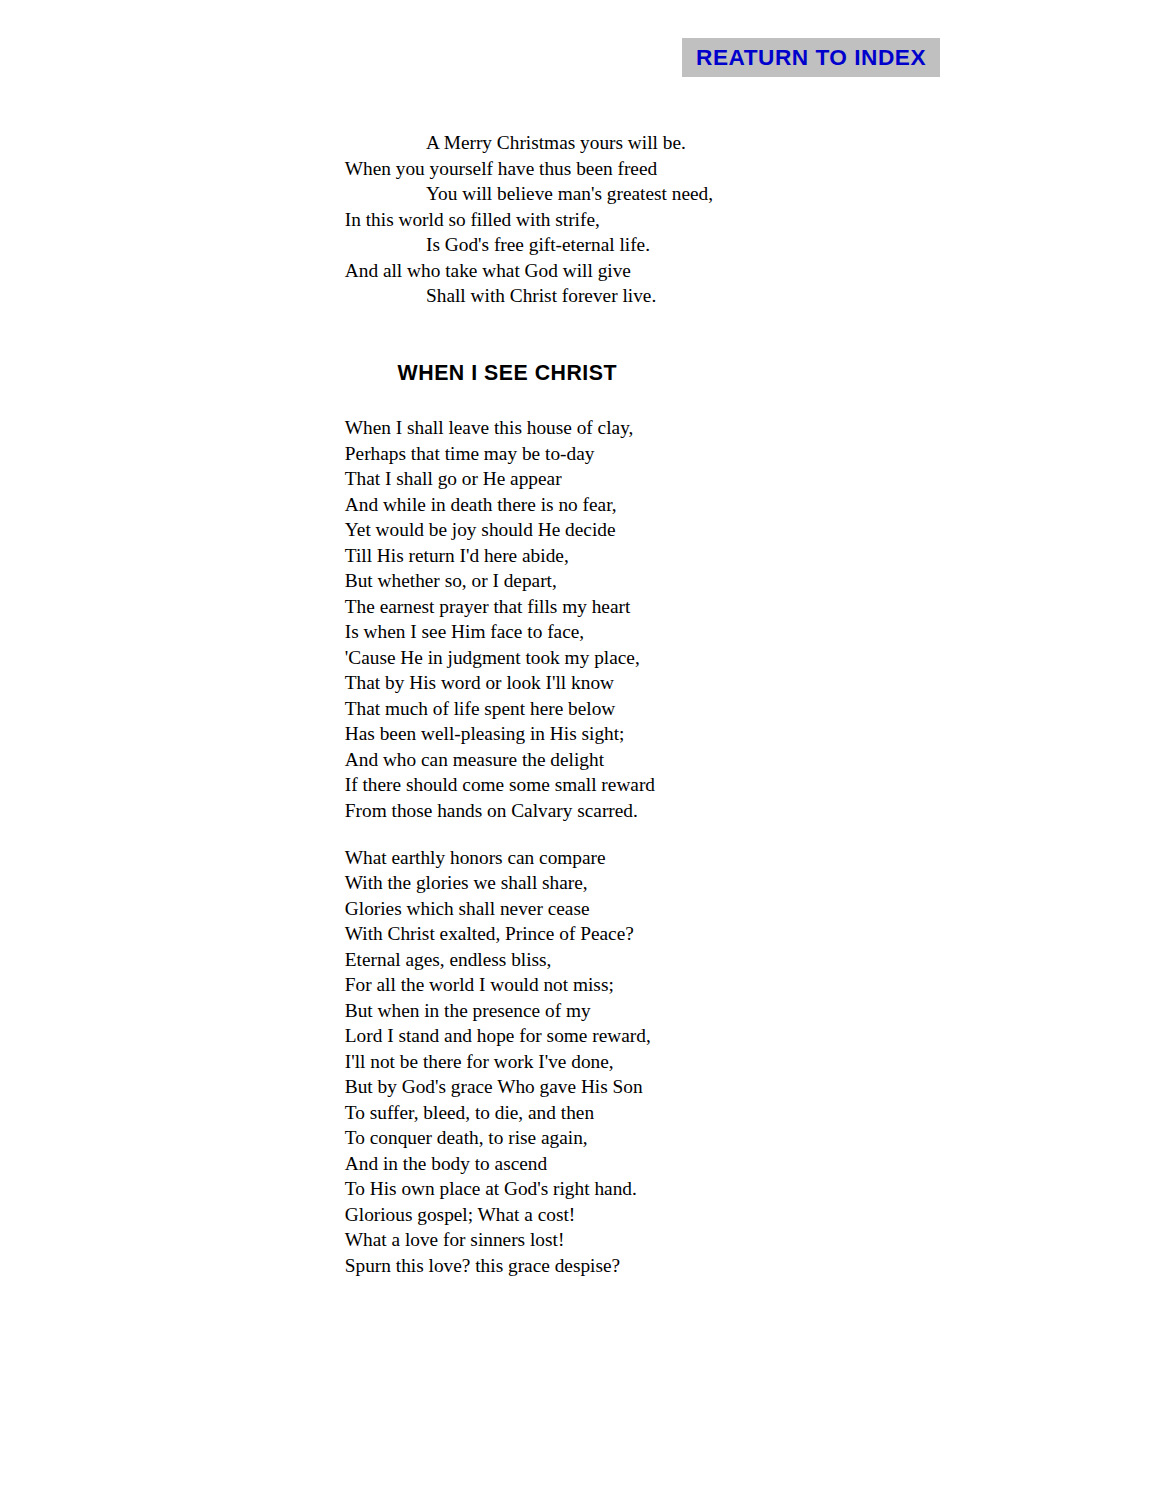REATURN TO INDEX
A Merry Christmas yours will be. When you yourself have thus been freed You will believe man's greatest need, In this world so filled with strife, Is God's free gift-eternal life. And all who take what God will give Shall with Christ forever live.
WHEN I SEE CHRIST
When I shall leave this house of clay, Perhaps that time may be to-day That I shall go or He appear And while in death there is no fear, Yet would be joy should He decide Till His return I'd here abide, But whether so, or I depart, The earnest prayer that fills my heart Is when I see Him face to face, 'Cause He in judgment took my place, That by His word or look I'll know That much of life spent here below Has been well-pleasing in His sight; And who can measure the delight If there should come some small reward From those hands on Calvary scarred.
What earthly honors can compare With the glories we shall share, Glories which shall never cease With Christ exalted, Prince of Peace? Eternal ages, endless bliss, For all the world I would not miss; But when in the presence of my Lord I stand and hope for some reward, I'll not be there for work I've done, But by God's grace Who gave His Son To suffer, bleed, to die, and then To conquer death, to rise again, And in the body to ascend To His own place at God's right hand. Glorious gospel; What a cost! What a love for sinners lost! Spurn this love? this grace despise?